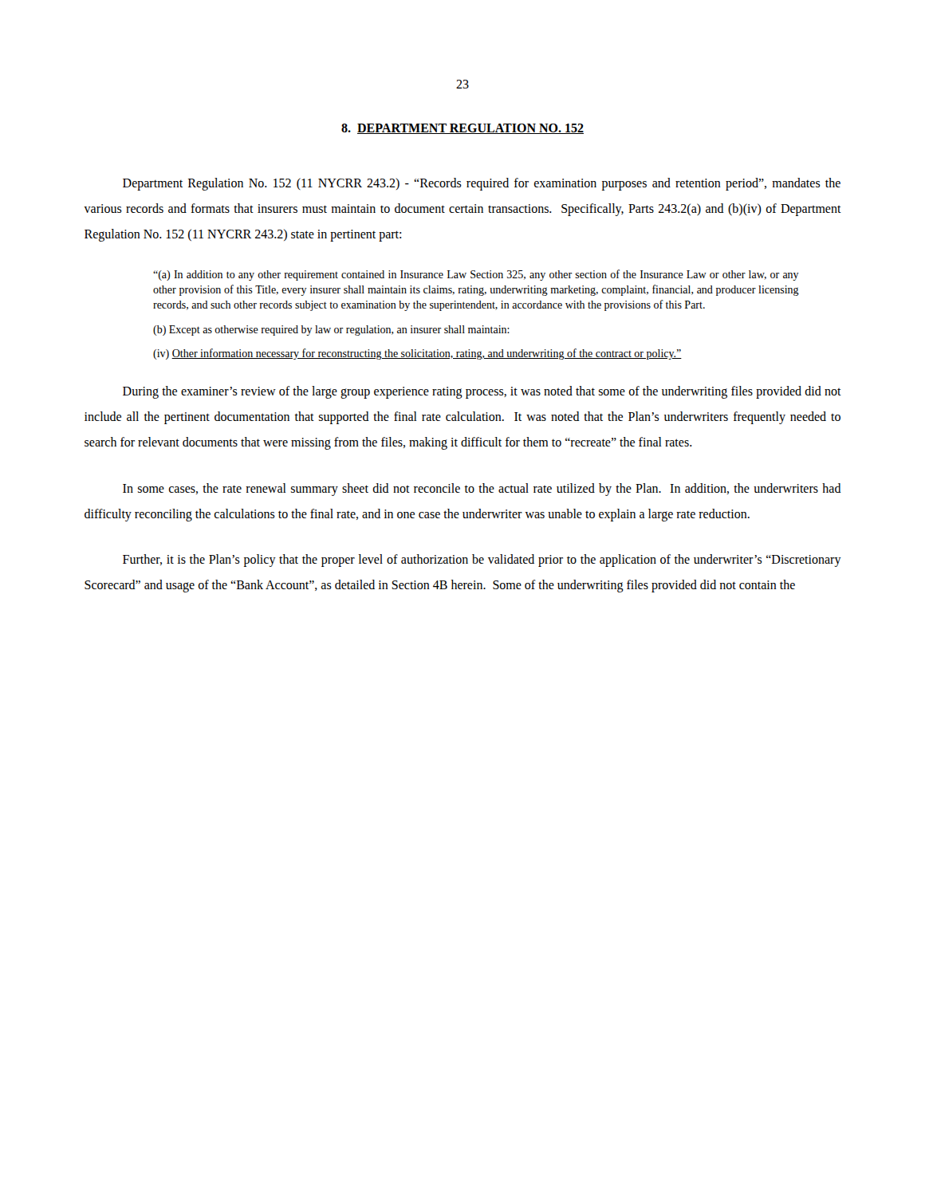23
8. DEPARTMENT REGULATION NO. 152
Department Regulation No. 152 (11 NYCRR 243.2) - “Records required for examination purposes and retention period”, mandates the various records and formats that insurers must maintain to document certain transactions. Specifically, Parts 243.2(a) and (b)(iv) of Department Regulation No. 152 (11 NYCRR 243.2) state in pertinent part:
“(a) In addition to any other requirement contained in Insurance Law Section 325, any other section of the Insurance Law or other law, or any other provision of this Title, every insurer shall maintain its claims, rating, underwriting marketing, complaint, financial, and producer licensing records, and such other records subject to examination by the superintendent, in accordance with the provisions of this Part.
(b) Except as otherwise required by law or regulation, an insurer shall maintain:
(iv) Other information necessary for reconstructing the solicitation, rating, and underwriting of the contract or policy.”
During the examiner’s review of the large group experience rating process, it was noted that some of the underwriting files provided did not include all the pertinent documentation that supported the final rate calculation. It was noted that the Plan’s underwriters frequently needed to search for relevant documents that were missing from the files, making it difficult for them to “recreate” the final rates.
In some cases, the rate renewal summary sheet did not reconcile to the actual rate utilized by the Plan. In addition, the underwriters had difficulty reconciling the calculations to the final rate, and in one case the underwriter was unable to explain a large rate reduction.
Further, it is the Plan’s policy that the proper level of authorization be validated prior to the application of the underwriter’s “Discretionary Scorecard” and usage of the “Bank Account”, as detailed in Section 4B herein. Some of the underwriting files provided did not contain the